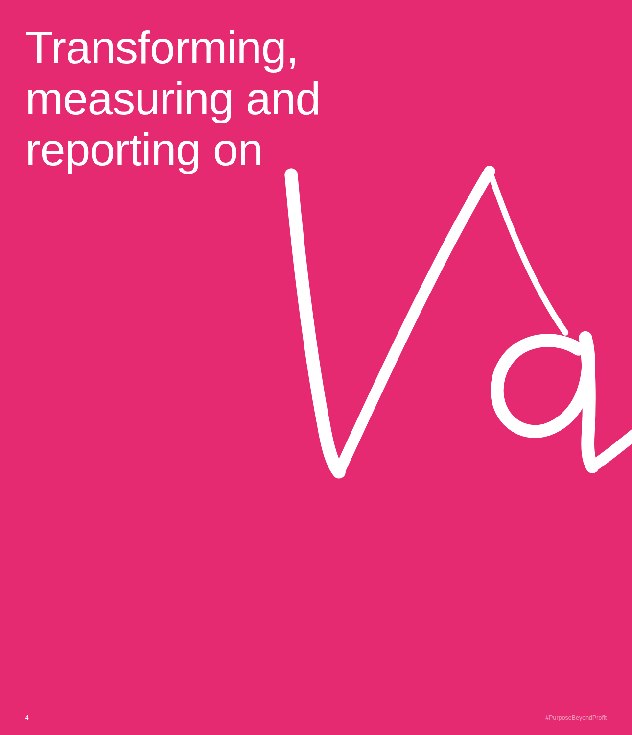Transforming, measuring and reporting on
4 #PurposeBeyondProfit